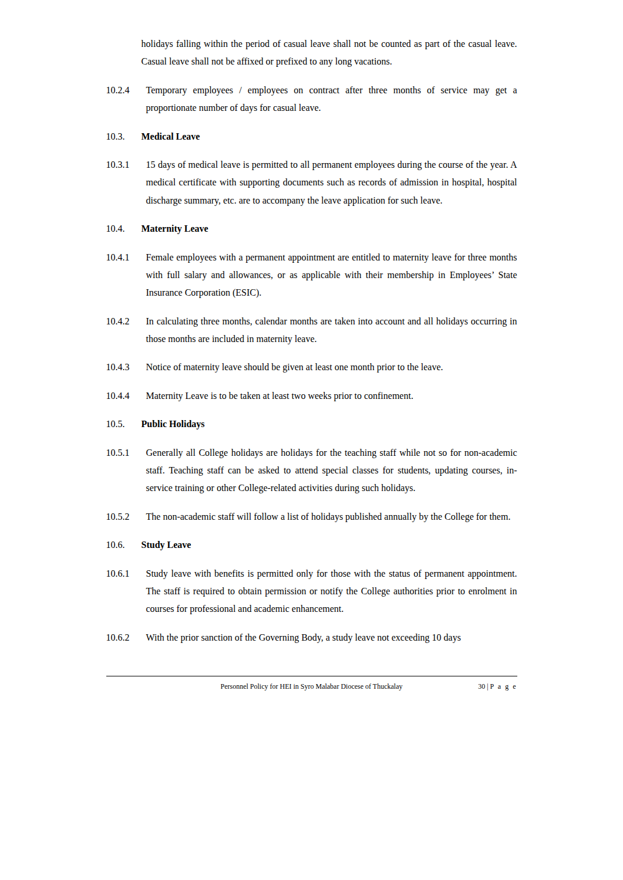holidays falling within the period of casual leave shall not be counted as part of the casual leave. Casual leave shall not be affixed or prefixed to any long vacations.
10.2.4 Temporary employees / employees on contract after three months of service may get a proportionate number of days for casual leave.
10.3. Medical Leave
10.3.1 15 days of medical leave is permitted to all permanent employees during the course of the year. A medical certificate with supporting documents such as records of admission in hospital, hospital discharge summary, etc. are to accompany the leave application for such leave.
10.4. Maternity Leave
10.4.1 Female employees with a permanent appointment are entitled to maternity leave for three months with full salary and allowances, or as applicable with their membership in Employees’ State Insurance Corporation (ESIC).
10.4.2 In calculating three months, calendar months are taken into account and all holidays occurring in those months are included in maternity leave.
10.4.3 Notice of maternity leave should be given at least one month prior to the leave.
10.4.4 Maternity Leave is to be taken at least two weeks prior to confinement.
10.5. Public Holidays
10.5.1 Generally all College holidays are holidays for the teaching staff while not so for non-academic staff. Teaching staff can be asked to attend special classes for students, updating courses, in-service training or other College-related activities during such holidays.
10.5.2 The non-academic staff will follow a list of holidays published annually by the College for them.
10.6. Study Leave
10.6.1 Study leave with benefits is permitted only for those with the status of permanent appointment. The staff is required to obtain permission or notify the College authorities prior to enrolment in courses for professional and academic enhancement.
10.6.2 With the prior sanction of the Governing Body, a study leave not exceeding 10 days
Personnel Policy for HEI in Syro Malabar Diocese of Thuckalay 30 | P a g e